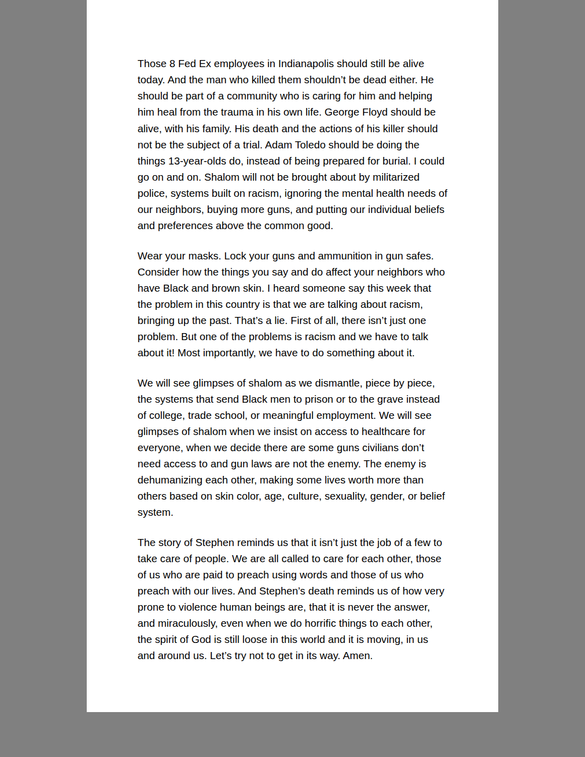Those 8 Fed Ex employees in Indianapolis should still be alive today. And the man who killed them shouldn’t be dead either. He should be part of a community who is caring for him and helping him heal from the trauma in his own life. George Floyd should be alive, with his family. His death and the actions of his killer should not be the subject of a trial. Adam Toledo should be doing the things 13-year-olds do, instead of being prepared for burial. I could go on and on. Shalom will not be brought about by militarized police, systems built on racism, ignoring the mental health needs of our neighbors, buying more guns, and putting our individual beliefs and preferences above the common good.
Wear your masks. Lock your guns and ammunition in gun safes. Consider how the things you say and do affect your neighbors who have Black and brown skin. I heard someone say this week that the problem in this country is that we are talking about racism, bringing up the past. That’s a lie. First of all, there isn’t just one problem. But one of the problems is racism and we have to talk about it! Most importantly, we have to do something about it.
We will see glimpses of shalom as we dismantle, piece by piece, the systems that send Black men to prison or to the grave instead of college, trade school, or meaningful employment. We will see glimpses of shalom when we insist on access to healthcare for everyone, when we decide there are some guns civilians don’t need access to and gun laws are not the enemy. The enemy is dehumanizing each other, making some lives worth more than others based on skin color, age, culture, sexuality, gender, or belief system.
The story of Stephen reminds us that it isn’t just the job of a few to take care of people. We are all called to care for each other, those of us who are paid to preach using words and those of us who preach with our lives. And Stephen’s death reminds us of how very prone to violence human beings are, that it is never the answer, and miraculously, even when we do horrific things to each other, the spirit of God is still loose in this world and it is moving, in us and around us. Let’s try not to get in its way. Amen.